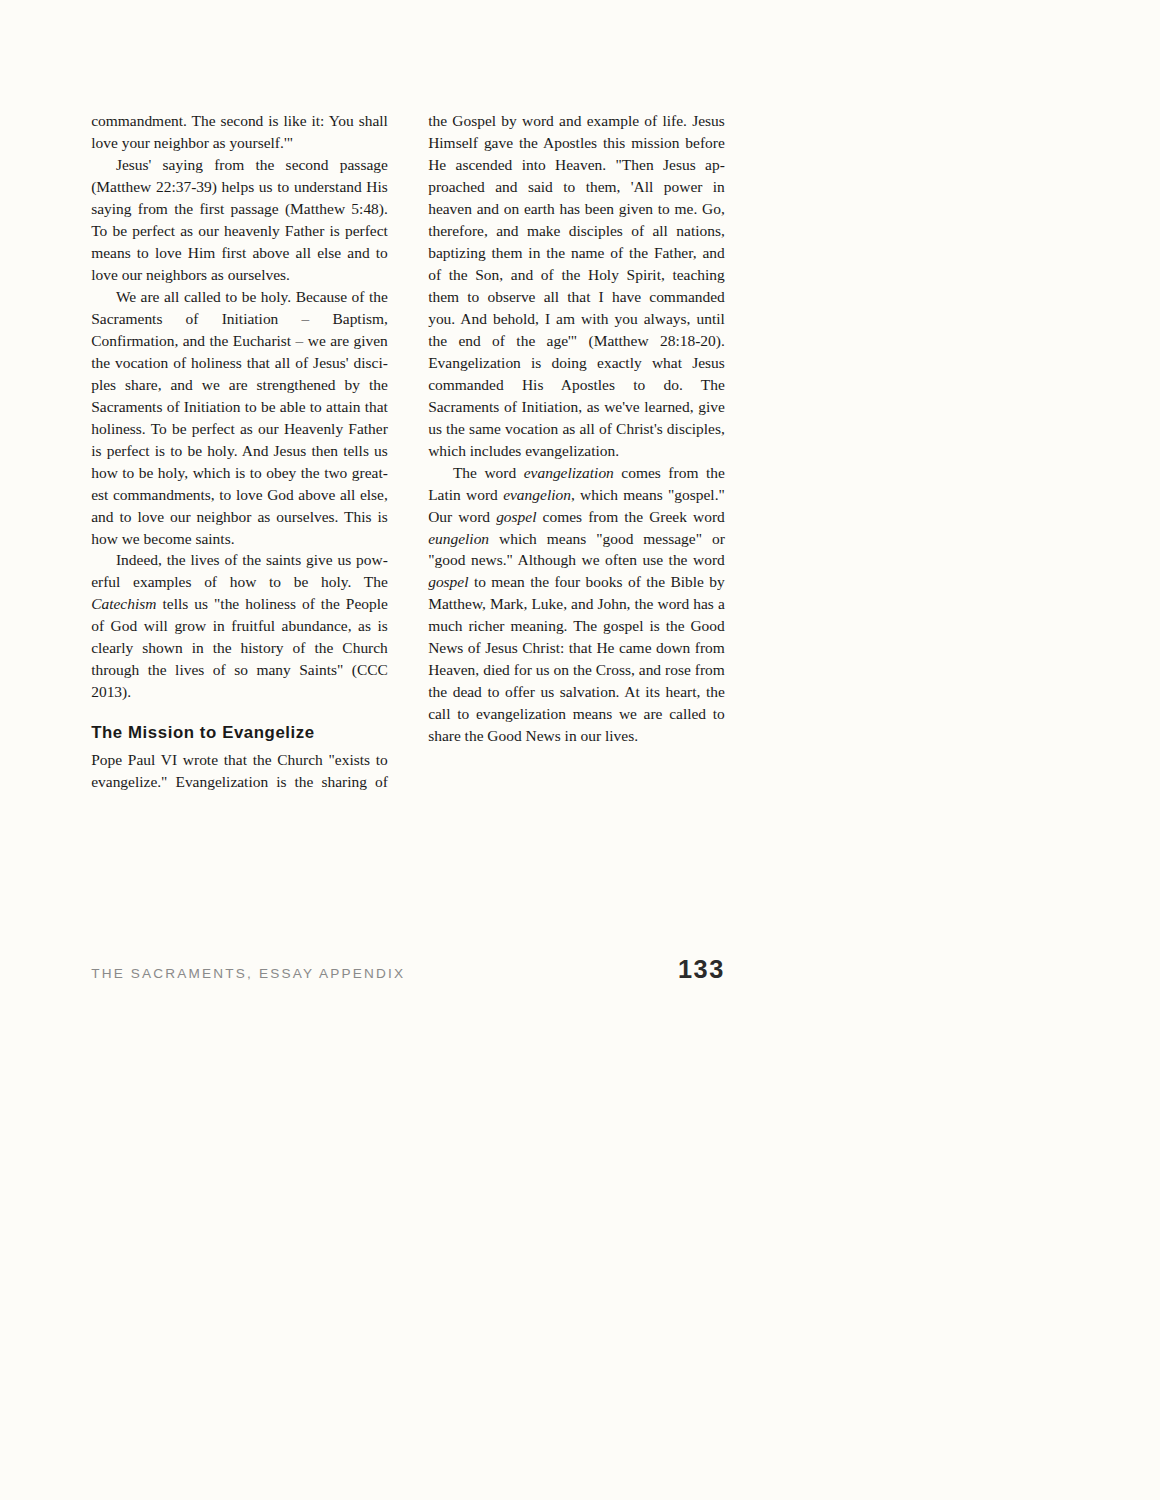commandment. The second is like it: You shall love your neighbor as yourself.'"
Jesus' saying from the second passage (Matthew 22:37-39) helps us to understand His saying from the first passage (Matthew 5:48). To be perfect as our heavenly Father is perfect means to love Him first above all else and to love our neighbors as ourselves.
We are all called to be holy. Because of the Sacraments of Initiation – Baptism, Confirmation, and the Eucharist – we are given the vocation of holiness that all of Jesus' disciples share, and we are strengthened by the Sacraments of Initiation to be able to attain that holiness. To be perfect as our Heavenly Father is perfect is to be holy. And Jesus then tells us how to be holy, which is to obey the two greatest commandments, to love God above all else, and to love our neighbor as ourselves. This is how we become saints.
Indeed, the lives of the saints give us powerful examples of how to be holy. The Catechism tells us "the holiness of the People of God will grow in fruitful abundance, as is clearly shown in the history of the Church through the lives of so many Saints" (CCC 2013).
The Mission to Evangelize
Pope Paul VI wrote that the Church "exists to evangelize." Evangelization is the sharing of the Gospel by word and example of life. Jesus Himself gave the Apostles this mission before He ascended into Heaven. "Then Jesus approached and said to them, 'All power in heaven and on earth has been given to me. Go, therefore, and make disciples of all nations, baptizing them in the name of the Father, and of the Son, and of the Holy Spirit, teaching them to observe all that I have commanded you. And behold, I am with you always, until the end of the age'" (Matthew 28:18-20). Evangelization is doing exactly what Jesus commanded His Apostles to do. The Sacraments of Initiation, as we've learned, give us the same vocation as all of Christ's disciples, which includes evangelization.
The word evangelization comes from the Latin word evangelion, which means "gospel." Our word gospel comes from the Greek word eungelion which means "good message" or "good news." Although we often use the word gospel to mean the four books of the Bible by Matthew, Mark, Luke, and John, the word has a much richer meaning. The gospel is the Good News of Jesus Christ: that He came down from Heaven, died for us on the Cross, and rose from the dead to offer us salvation. At its heart, the call to evangelization means we are called to share the Good News in our lives.
The Sacraments, Essay Appendix 133